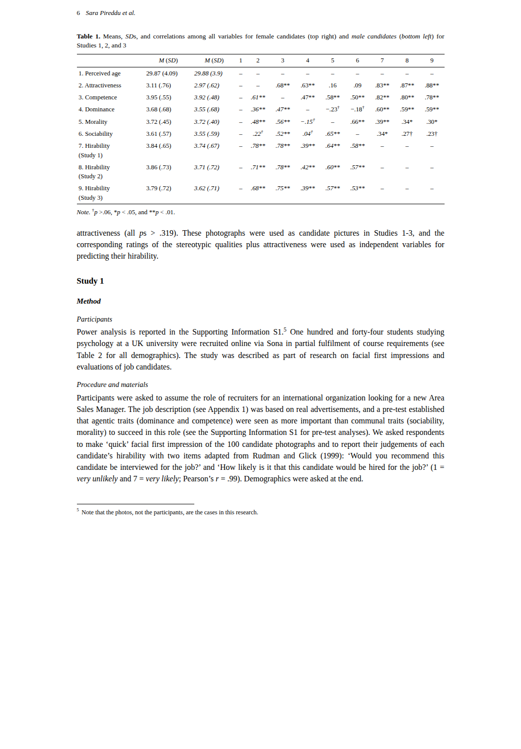6 Sara Pireddu et al.
Table 1. Means, SDs, and correlations among all variables for female candidates (top right) and male candidates (bottom left) for Studies 1, 2, and 3
| | M ( SD ) | M ( SD ) | 1 | 2 | 3 | 4 | 5 | 6 | 7 | 8 | 9 |
| --- | --- | --- | --- | --- | --- | --- | --- | --- | --- | --- | --- |
| 1. Perceived age | 29.87 (4.09) | 29.88 (3.9) | – | – | – | – | – | – | – | – | – |
| 2. Attractiveness | 3.11 (.76) | 2.97 (.62) | – | – | .68** | .63** | .16 | .09 | .83** | .87** | .88** |
| 3. Competence | 3.95 (.55) | 3.92 (.48) | – | .61** | – | .47** | .58** | .50** | .82** | .80** | .78** |
| 4. Dominance | 3.68 (.68) | 3.55 (.68) | – | .36** | .47** | – | −.23 † | −.18 † | .60** | .59** | .59** |
| 5. Morality | 3.72 (.45) | 3.72 (.40) | – | .48** | .56** | −.15 † | – | .66** | .39** | .34* | .30* |
| 6. Sociability | 3.61 (.57) | 3.55 (.59) | – | .22 † | .52** | .04 † | .65** | – | .34* | .27† | .23† |
| 7. Hirability (Study 1) | 3.84 (.65) | 3.74 (.67) | – | .78** | .78** | .39** | .64** | .58** | – | – | – |
| 8. Hirability (Study 2) | 3.86 (.73) | 3.71 (.72) | – | .71** | .78** | .42** | .60** | .57** | – | – | – |
| 9. Hirability (Study 3) | 3.79 (.72) | 3.62 (.71) | – | .68** | .75** | .39** | .57** | .53** | – | – | – |
Note. †p >.06, *p < .05, and **p < .01.
attractiveness (all ps > .319). These photographs were used as candidate pictures in Studies 1-3, and the corresponding ratings of the stereotypic qualities plus attractiveness were used as independent variables for predicting their hirability.
Study 1
Method
Participants
Power analysis is reported in the Supporting Information S1.5 One hundred and forty-four students studying psychology at a UK university were recruited online via Sona in partial fulfilment of course requirements (see Table 2 for all demographics). The study was described as part of research on facial first impressions and evaluations of job candidates.
Procedure and materials
Participants were asked to assume the role of recruiters for an international organization looking for a new Area Sales Manager. The job description (see Appendix 1) was based on real advertisements, and a pre-test established that agentic traits (dominance and competence) were seen as more important than communal traits (sociability, morality) to succeed in this role (see the Supporting Information S1 for pre-test analyses). We asked respondents to make ‘quick’ facial first impression of the 100 candidate photographs and to report their judgements of each candidate’s hirability with two items adapted from Rudman and Glick (1999): ‘Would you recommend this candidate be interviewed for the job?’ and ‘How likely is it that this candidate would be hired for the job?’ (1 = very unlikely and 7 = very likely; Pearson’s r = .99). Demographics were asked at the end.
5 Note that the photos, not the participants, are the cases in this research.